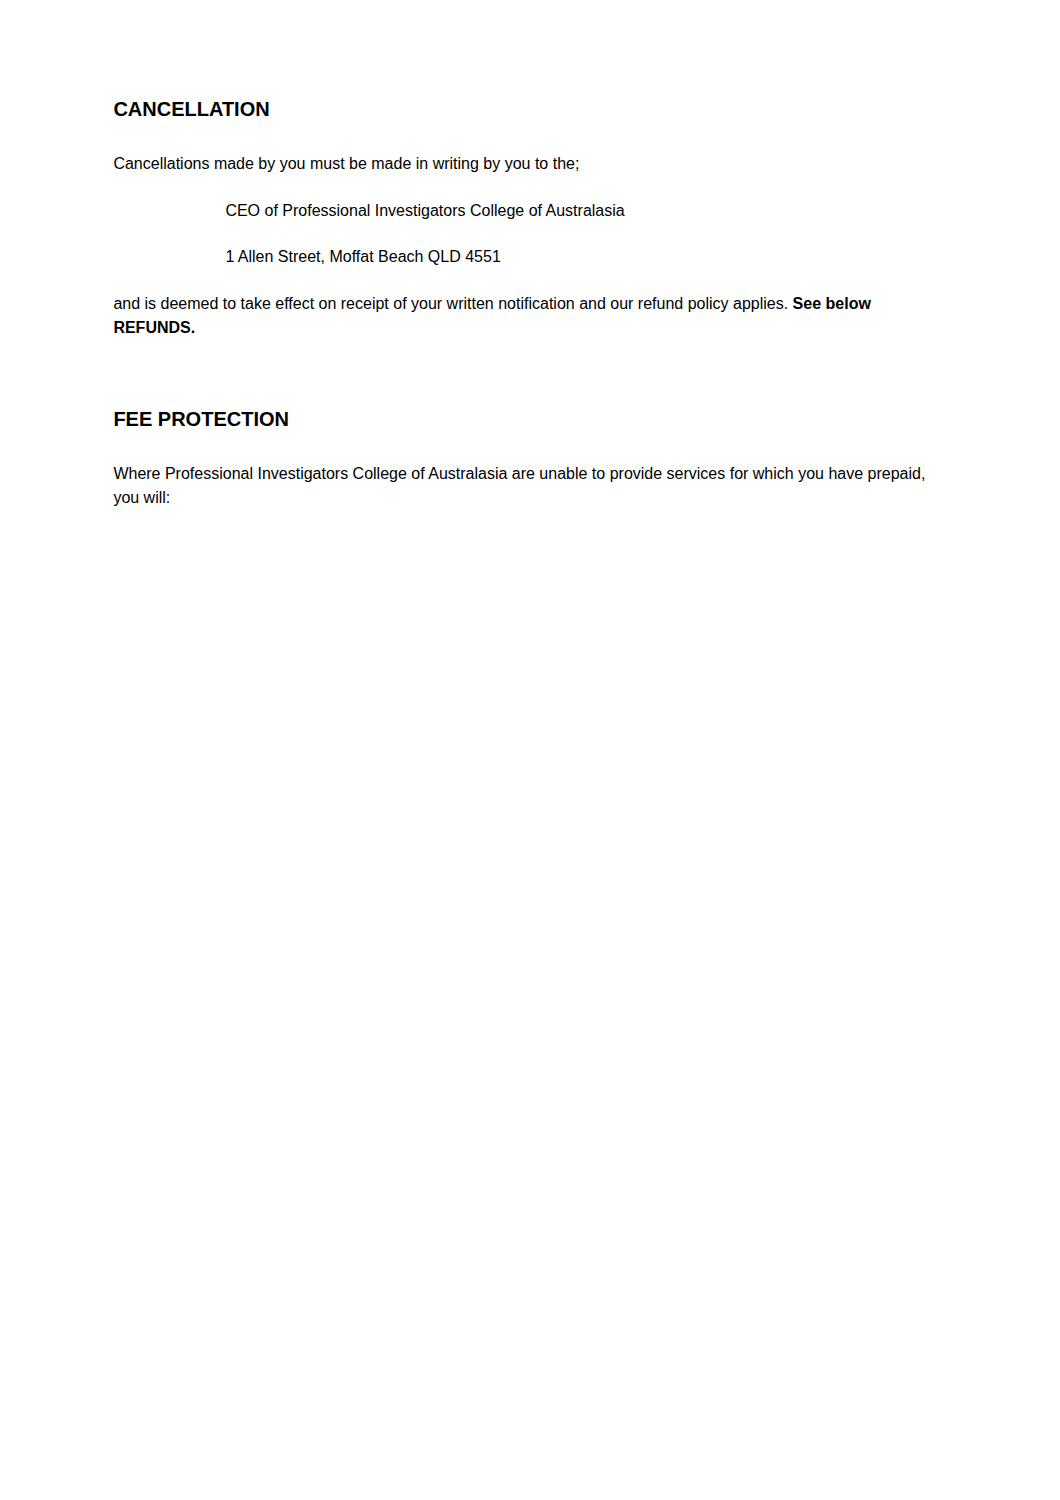CANCELLATION
Cancellations made by you must be made in writing by you to the;
CEO of Professional Investigators College of Australasia
1 Allen Street, Moffat Beach QLD 4551
and is deemed to take effect on receipt of your written notification and our refund policy applies. See below REFUNDS.
FEE PROTECTION
Where Professional Investigators College of Australasia are unable to provide services for which you have prepaid, you will: